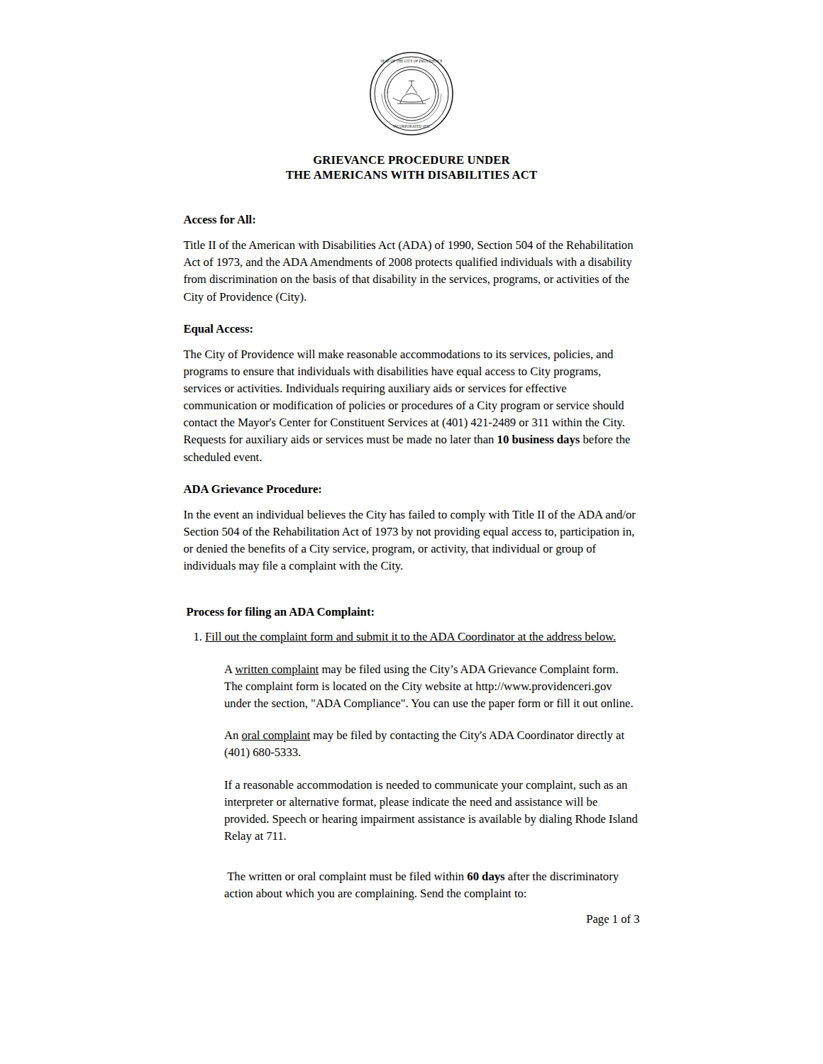SEAL OF THE CITY OF PROVIDENCE INCORPORATED 1832
Grievance Procedure Under
The Americans With Disabilities Act
Access for All:
Title II of the American with Disabilities Act (ADA) of 1990, Section 504 of the Rehabilitation Act of 1973, and the ADA Amendments of 2008 protects qualified individuals with a disability from discrimination on the basis of that disability in the services, programs, or activities of the City of Providence (City).
Equal Access:
The City of Providence will make reasonable accommodations to its services, policies, and programs to ensure that individuals with disabilities have equal access to City programs, services or activities. Individuals requiring auxiliary aids or services for effective communication or modification of policies or procedures of a City program or service should contact the Mayor's Center for Constituent Services at (401) 421-2489 or 311 within the City. Requests for auxiliary aids or services must be made no later than 10 business days before the scheduled event.
ADA Grievance Procedure:
In the event an individual believes the City has failed to comply with Title II of the ADA and/or Section 504 of the Rehabilitation Act of 1973 by not providing equal access to, participation in, or denied the benefits of a City service, program, or activity, that individual or group of individuals may file a complaint with the City.
Process for filing an ADA Complaint:
Fill out the complaint form and submit it to the ADA Coordinator at the address below.
A written complaint may be filed using the City’s ADA Grievance Complaint form. The complaint form is located on the City website at http://www.providenceri.gov under the section, "ADA Compliance". You can use the paper form or fill it out online.
An oral complaint may be filed by contacting the City's ADA Coordinator directly at (401) 680-5333.
If a reasonable accommodation is needed to communicate your complaint, such as an interpreter or alternative format, please indicate the need and assistance will be provided. Speech or hearing impairment assistance is available by dialing Rhode Island Relay at 711.
The written or oral complaint must be filed within 60 days after the discriminatory action about which you are complaining. Send the complaint to:
Page 1 of 3